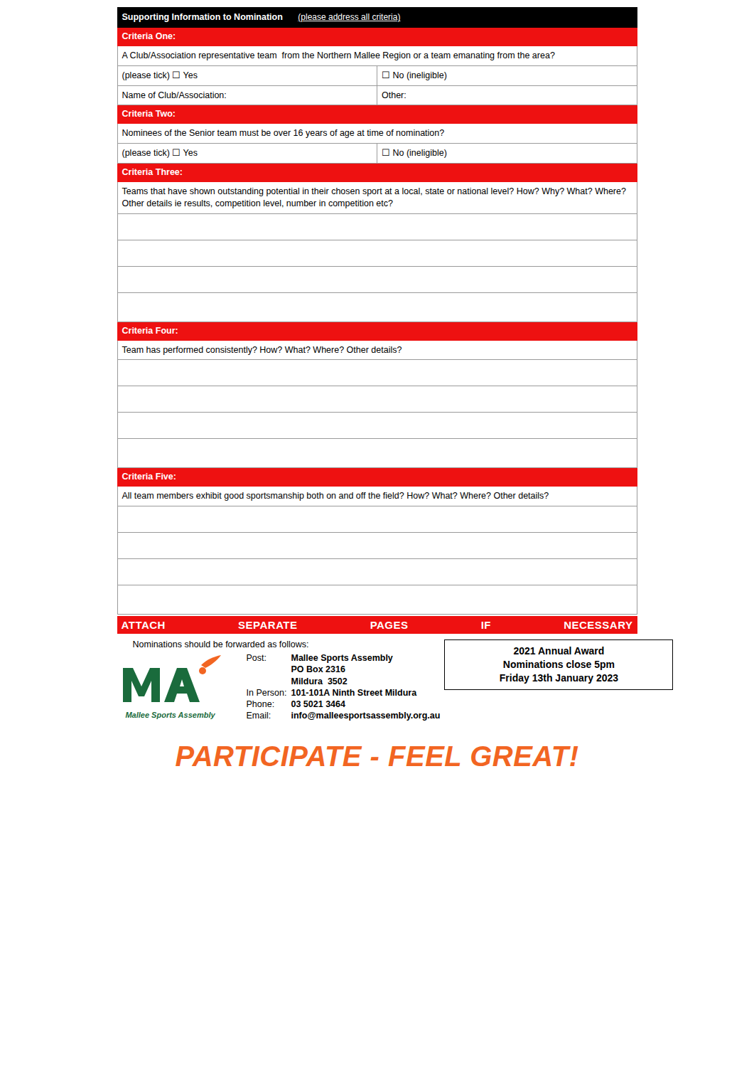| Supporting Information to Nomination (please address all criteria) |
| Criteria One: |
| A Club/Association representative team from the Northern Mallee Region or a team emanating from the area? |
| (please tick) ☐ Yes | ☐ No (ineligible) |
| Name of Club/Association: | Other: |
| Criteria Two: |
| Nominees of the Senior team must be over 16 years of age at time of nomination? |
| (please tick) ☐ Yes | ☐ No (ineligible) |
| Criteria Three: |
| Teams that have shown outstanding potential in their chosen sport at a local, state or national level? How? Why? What? Where? Other details ie results, competition level, number in competition etc? |
| Criteria Four: |
| Team has performed consistently? How? What? Where? Other details? |
| Criteria Five: |
| All team members exhibit good sportsmanship both on and off the field? How? What? Where? Other details? |
ATTACH SEPARATE PAGES IF NECESSARY
Nominations should be forwarded as follows:
Mallee Sports Assembly
| Post: | Mallee Sports Assembly |
| | PO Box 2316 |
| | Mildura 3502 |
| In Person: | 101-101A Ninth Street Mildura |
| Phone: | 03 5021 3464 |
| Email: | info@malleesportsassembly.org.au |
2021 Annual Award
Nominations close 5pm
Friday 13th January 2023
PARTICIPATE - FEEL GREAT!